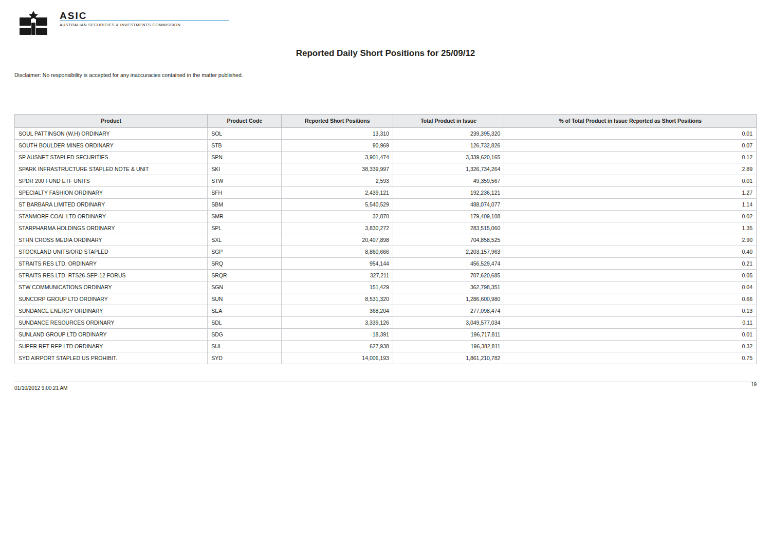ASIC
AUSTRALIAN SECURITIES & INVESTMENTS COMMISSION
Reported Daily Short Positions for 25/09/12
Disclaimer: No responsibility is accepted for any inaccuracies contained in the matter published.
| Product | Product Code | Reported Short Positions | Total Product in Issue | % of Total Product in Issue Reported as Short Positions |
| --- | --- | --- | --- | --- |
| SOUL PATTINSON (W.H) ORDINARY | SOL | 13,310 | 239,395,320 | 0.01 |
| SOUTH BOULDER MINES ORDINARY | STB | 90,969 | 126,732,826 | 0.07 |
| SP AUSNET STAPLED SECURITIES | SPN | 3,901,474 | 3,339,620,165 | 0.12 |
| SPARK INFRASTRUCTURE STAPLED NOTE & UNIT | SKI | 38,339,997 | 1,326,734,264 | 2.89 |
| SPDR 200 FUND ETF UNITS | STW | 2,593 | 49,359,567 | 0.01 |
| SPECIALTY FASHION ORDINARY | SFH | 2,439,121 | 192,236,121 | 1.27 |
| ST BARBARA LIMITED ORDINARY | SBM | 5,540,529 | 488,074,077 | 1.14 |
| STANMORE COAL LTD ORDINARY | SMR | 32,870 | 179,409,108 | 0.02 |
| STARPHARMA HOLDINGS ORDINARY | SPL | 3,830,272 | 283,515,060 | 1.35 |
| STHN CROSS MEDIA ORDINARY | SXL | 20,407,898 | 704,858,525 | 2.90 |
| STOCKLAND UNITS/ORD STAPLED | SGP | 8,860,666 | 2,203,157,963 | 0.40 |
| STRAITS RES LTD. ORDINARY | SRQ | 954,144 | 456,529,474 | 0.21 |
| STRAITS RES LTD. RTS26-SEP-12 FORUS | SRQR | 327,211 | 707,620,685 | 0.05 |
| STW COMMUNICATIONS ORDINARY | SGN | 151,429 | 362,798,351 | 0.04 |
| SUNCORP GROUP LTD ORDINARY | SUN | 8,531,320 | 1,286,600,980 | 0.66 |
| SUNDANCE ENERGY ORDINARY | SEA | 368,204 | 277,098,474 | 0.13 |
| SUNDANCE RESOURCES ORDINARY | SDL | 3,339,126 | 3,049,577,034 | 0.11 |
| SUNLAND GROUP LTD ORDINARY | SDG | 18,391 | 196,717,811 | 0.01 |
| SUPER RET REP LTD ORDINARY | SUL | 627,938 | 196,382,811 | 0.32 |
| SYD AIRPORT STAPLED US PROHIBIT. | SYD | 14,006,193 | 1,861,210,782 | 0.75 |
01/10/2012 9:00:21 AM 19